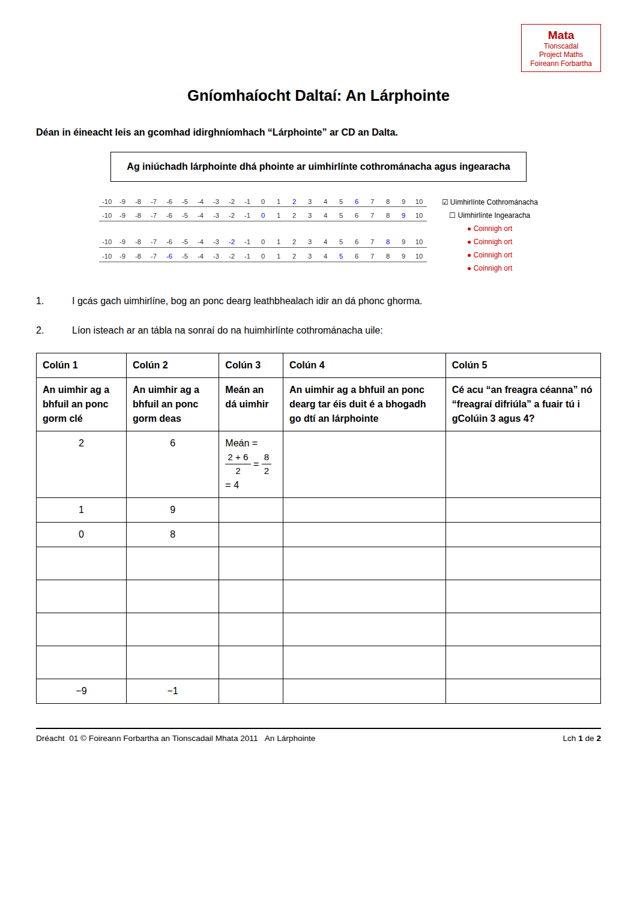Mata Tionscadal
Project Maths
Foireann Forbartha
Gníomhaíocht Daltaí: An Lárphointe
Déan in éineacht leis an gcomhad idirghníomhach “Lárphointe” ar CD an Dalta.
Ag iniúchadh lárphointe dhá phointe ar uimhirlínte cothrománacha agus ingearacha
-10-9-8-7-6-5-4-3-2-1012345678910
-10-9-8-7-6-5-4-3-2-1012345678910
-10-9-8-7-6-5-4-3-2-1012345678910
-10-9-8-7-6-5-4-3-2-1012345678910
☑ Uimhirlínte Cothrománacha
☐ Uimhirlínte Ingearacha
● Coinnigh ort
● Coinnigh ort
● Coinnigh ort
● Coinnigh ort
1. I gcás gach uimhirlíne, bog an ponc dearg leathbhealach idir an dá phonc ghorma.
2. Líon isteach ar an tábla na sonraí do na huimhirlínte cothrománacha uile:
| Colún 1 | Colún 2 | Colún 3 | Colún 4 | Colún 5 |
| --- | --- | --- | --- | --- |
| An uimhir ag a bhfuil an ponc gorm clé | An uimhir ag a bhfuil an ponc gorm deas | Meán an dá uimhir | An uimhir ag a bhfuil an ponc dearg tar éis duit é a bhogadh go dtí an lárphointe | Cé acu “an freagra céanna” nó “freagraí difriúla” a fuair tú i gColúin 3 agus 4? |
| 2 | 6 | Meán = 2 + 6 2 = 8 2 = 4 | | |
| 1 | 9 | | | |
| 0 | 8 | | | |
| −9 | −1 | | | |
Dréacht 01 © Foireann Forbartha an Tionscadail Mhata 2011 An Lárphointe Lch 1 de 2